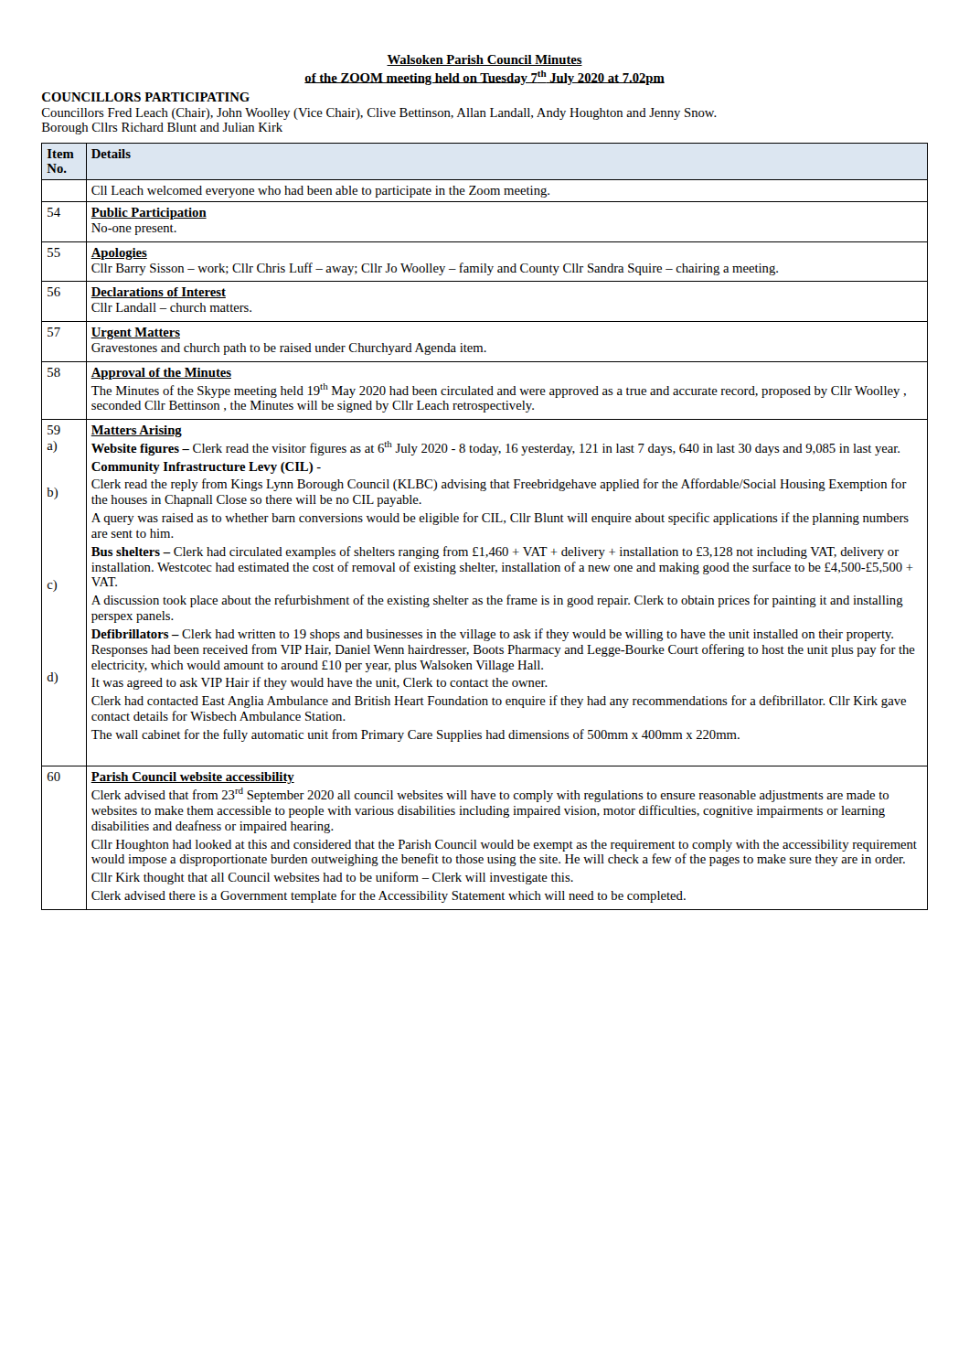Walsoken Parish Council Minutes
of the ZOOM meeting held on Tuesday 7th July 2020 at 7.02pm
COUNCILLORS PARTICIPATING
Councillors Fred Leach (Chair), John Woolley (Vice Chair), Clive Bettinson, Allan Landall, Andy Houghton and Jenny Snow.
Borough Cllrs Richard Blunt and Julian Kirk
| Item No. | Details |
| --- | --- |
| | Cll Leach welcomed everyone who had been able to participate in the Zoom meeting. |
| 54 | Public Participation No-one present. |
| 55 | Apologies Cllr Barry Sisson – work; Cllr Chris Luff – away; Cllr Jo Woolley – family and County Cllr Sandra Squire – chairing a meeting. |
| 56 | Declarations of Interest Cllr Landall – church matters. |
| 57 | Urgent Matters Gravestones and church path to be raised under Churchyard Agenda item. |
| 58 | Approval of the Minutes The Minutes of the Skype meeting held 19 th May 2020 had been circulated and were approved as a true and accurate record, proposed by Cllr Woolley , seconded Cllr Bettinson , the Minutes will be signed by Cllr Leach retrospectively. |
| 59 a) b) c) d) | Matters Arising Website figures – Clerk read the visitor figures as at 6 th July 2020 - 8 today, 16 yesterday, 121 in last 7 days, 640 in last 30 days and 9,085 in last year. Community Infrastructure Levy (CIL) - Clerk read the reply from Kings Lynn Borough Council (KLBC) advising that Freebridgehave applied for the Affordable/Social Housing Exemption for the houses in Chapnall Close so there will be no CIL payable. A query was raised as to whether barn conversions would be eligible for CIL, Cllr Blunt will enquire about specific applications if the planning numbers are sent to him. Bus shelters – Clerk had circulated examples of shelters ranging from £1,460 + VAT + delivery + installation to £3,128 not including VAT, delivery or installation. Westcotec had estimated the cost of removal of existing shelter, installation of a new one and making good the surface to be £4,500-£5,500 + VAT. A discussion took place about the refurbishment of the existing shelter as the frame is in good repair. Clerk to obtain prices for painting it and installing perspex panels. Defibrillators – Clerk had written to 19 shops and businesses in the village to ask if they would be willing to have the unit installed on their property. Responses had been received from VIP Hair, Daniel Wenn hairdresser, Boots Pharmacy and Legge-Bourke Court offering to host the unit plus pay for the electricity, which would amount to around £10 per year, plus Walsoken Village Hall. It was agreed to ask VIP Hair if they would have the unit, Clerk to contact the owner. Clerk had contacted East Anglia Ambulance and British Heart Foundation to enquire if they had any recommendations for a defibrillator. Cllr Kirk gave contact details for Wisbech Ambulance Station. The wall cabinet for the fully automatic unit from Primary Care Supplies had dimensions of 500mm x 400mm x 220mm. |
| 60 | Parish Council website accessibility Clerk advised that from 23 rd September 2020 all council websites will have to comply with regulations to ensure reasonable adjustments are made to websites to make them accessible to people with various disabilities including impaired vision, motor difficulties, cognitive impairments or learning disabilities and deafness or impaired hearing. Cllr Houghton had looked at this and considered that the Parish Council would be exempt as the requirement to comply with the accessibility requirement would impose a disproportionate burden outweighing the benefit to those using the site. He will check a few of the pages to make sure they are in order. Cllr Kirk thought that all Council websites had to be uniform – Clerk will investigate this. Clerk advised there is a Government template for the Accessibility Statement which will need to be completed. |